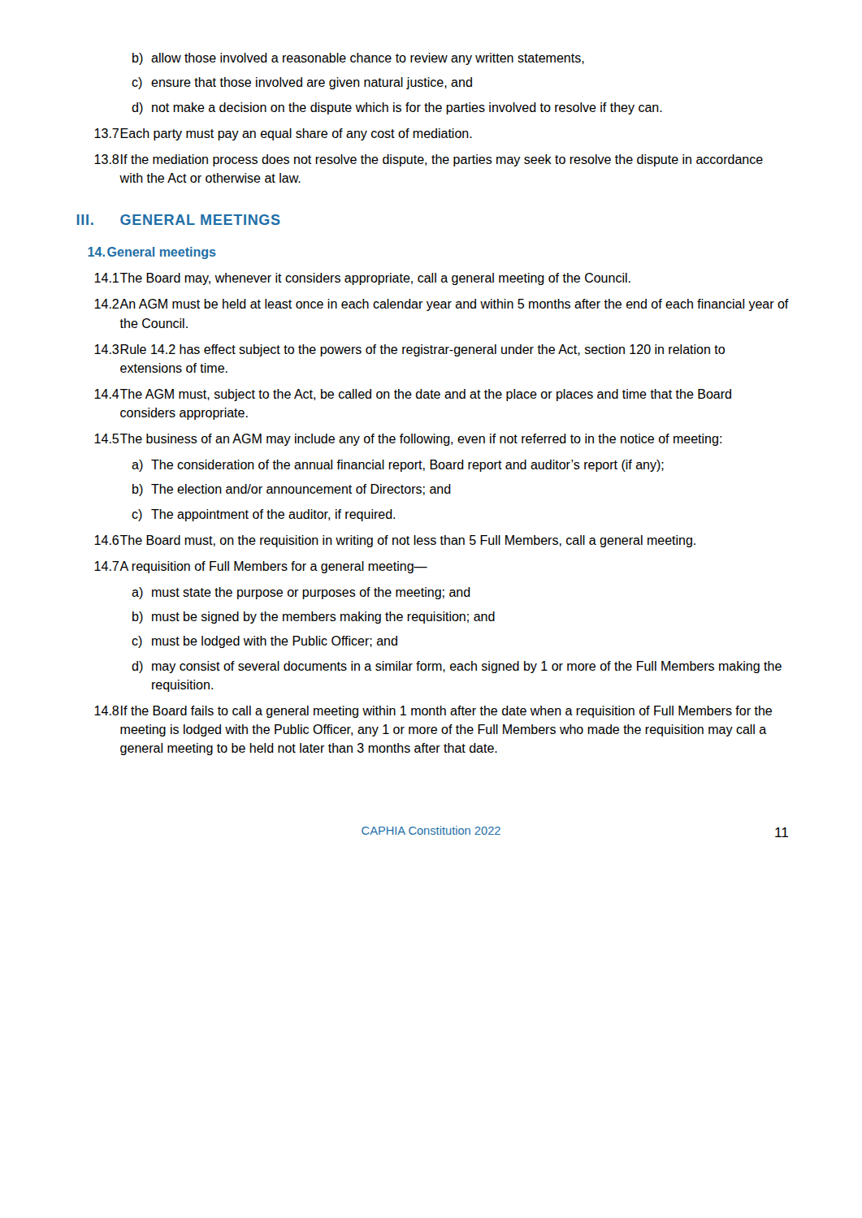b) allow those involved a reasonable chance to review any written statements,
c) ensure that those involved are given natural justice, and
d) not make a decision on the dispute which is for the parties involved to resolve if they can.
13.7 Each party must pay an equal share of any cost of mediation.
13.8 If the mediation process does not resolve the dispute, the parties may seek to resolve the dispute in accordance with the Act or otherwise at law.
III. GENERAL MEETINGS
14. General meetings
14.1 The Board may, whenever it considers appropriate, call a general meeting of the Council.
14.2 An AGM must be held at least once in each calendar year and within 5 months after the end of each financial year of the Council.
14.3 Rule 14.2 has effect subject to the powers of the registrar-general under the Act, section 120 in relation to extensions of time.
14.4 The AGM must, subject to the Act, be called on the date and at the place or places and time that the Board considers appropriate.
14.5 The business of an AGM may include any of the following, even if not referred to in the notice of meeting:
a) The consideration of the annual financial report, Board report and auditor’s report (if any);
b) The election and/or announcement of Directors; and
c) The appointment of the auditor, if required.
14.6 The Board must, on the requisition in writing of not less than 5 Full Members, call a general meeting.
14.7 A requisition of Full Members for a general meeting—
a) must state the purpose or purposes of the meeting; and
b) must be signed by the members making the requisition; and
c) must be lodged with the Public Officer; and
d) may consist of several documents in a similar form, each signed by 1 or more of the Full Members making the requisition.
14.8 If the Board fails to call a general meeting within 1 month after the date when a requisition of Full Members for the meeting is lodged with the Public Officer, any 1 or more of the Full Members who made the requisition may call a general meeting to be held not later than 3 months after that date.
CAPHIA Constitution 2022 11